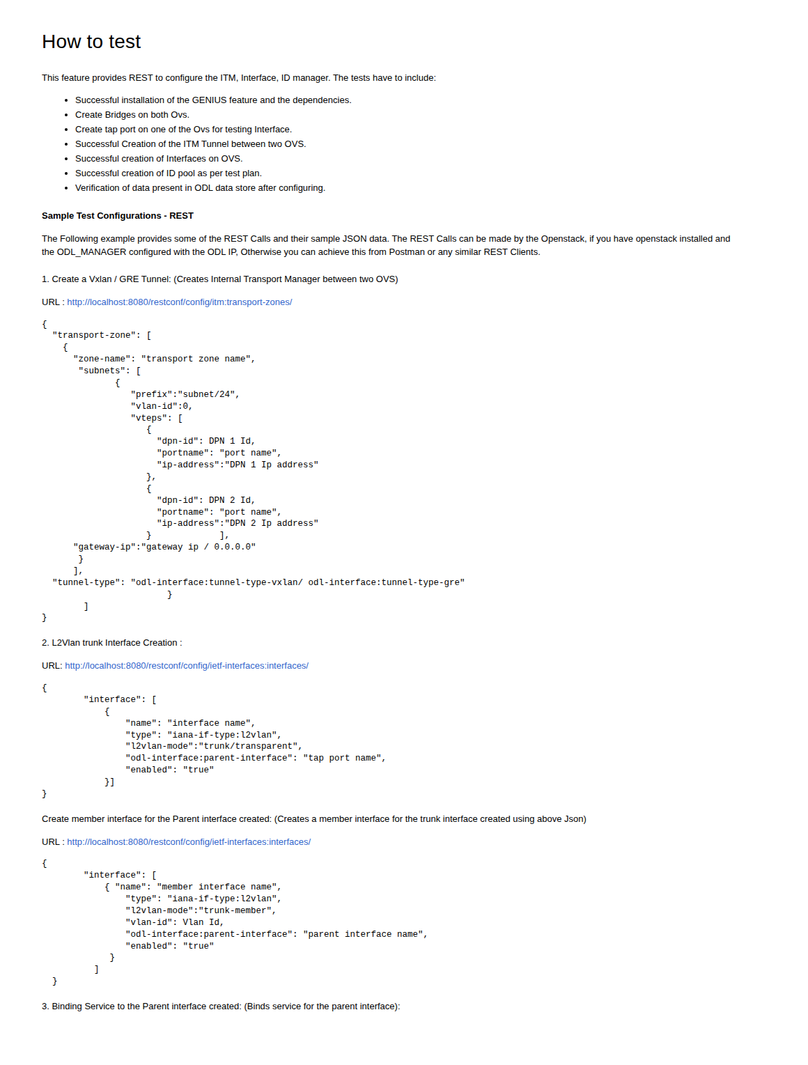How to test
This feature provides REST to configure the ITM, Interface, ID manager. The tests have to include:
Successful installation of the GENIUS feature and the dependencies.
Create Bridges on both Ovs.
Create tap port on one of the Ovs for testing Interface.
Successful Creation of the ITM Tunnel between two OVS.
Successful creation of Interfaces on OVS.
Successful creation of ID pool as per test plan.
Verification of data present in ODL data store after configuring.
Sample Test Configurations - REST
The Following example provides some of the REST Calls and their sample JSON data. The REST Calls can be made by the Openstack, if you have openstack installed and the ODL_MANAGER configured with the ODL IP, Otherwise you can achieve this from Postman or any similar REST Clients.
1. Create a Vxlan / GRE Tunnel: (Creates Internal Transport Manager between two OVS)
URL : http://localhost:8080/restconf/config/itm:transport-zones/
{
  "transport-zone": [
    {
      "zone-name": "transport zone name",
       "subnets": [
              {
                 "prefix":"subnet/24",
                 "vlan-id":0,
                 "vteps": [
                    {
                      "dpn-id": DPN 1 Id,
                      "portname": "port name",
                      "ip-address":"DPN 1 Ip address"
                    },
                    {
                      "dpn-id": DPN 2 Id,
                      "portname": "port name",
                      "ip-address":"DPN 2 Ip address"
                    }             ],
      "gateway-ip":"gateway ip / 0.0.0.0"
       }
      ],
  "tunnel-type": "odl-interface:tunnel-type-vxlan/ odl-interface:tunnel-type-gre"
                        }
        ]
}
2. L2Vlan trunk Interface Creation :
URL: http://localhost:8080/restconf/config/ietf-interfaces:interfaces/
{
        "interface": [
            {
                "name": "interface name",
                "type": "iana-if-type:l2vlan",
                "l2vlan-mode":"trunk/transparent",
                "odl-interface:parent-interface": "tap port name",
                "enabled": "true"
            }]
}
Create member interface for the Parent interface created: (Creates a member interface for the trunk interface created using above Json)
URL : http://localhost:8080/restconf/config/ietf-interfaces:interfaces/
{
        "interface": [
            { "name": "member interface name",
                "type": "iana-if-type:l2vlan",
                "l2vlan-mode":"trunk-member",
                "vlan-id": Vlan Id,
                "odl-interface:parent-interface": "parent interface name",
                "enabled": "true"
             }
          ]
  }
3. Binding Service to the Parent interface created: (Binds service for the parent interface):